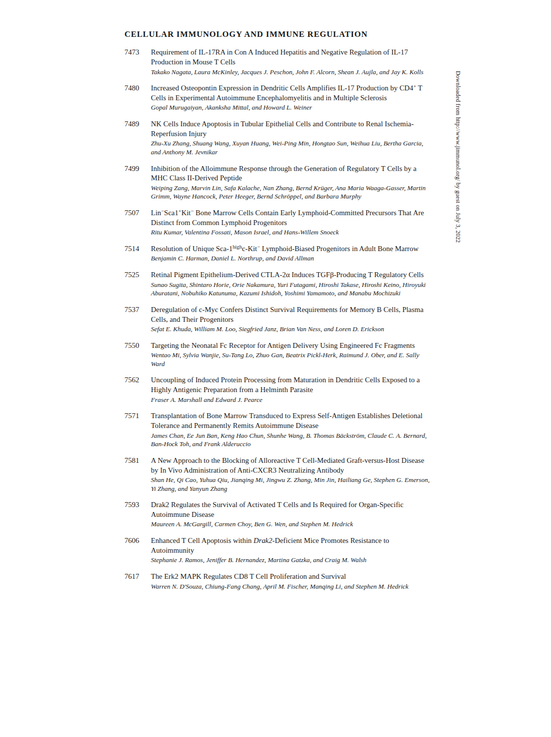Cellular Immunology and Immune Regulation
7473
Requirement of IL-17RA in Con A Induced Hepatitis and Negative Regulation of IL-17 Production in Mouse T Cells
Takako Nagata, Laura McKinley, Jacques J. Peschon, John F. Alcorn, Shean J. Aujla, and Jay K. Kolls
7480
Increased Osteopontin Expression in Dendritic Cells Amplifies IL-17 Production by CD4+ T Cells in Experimental Autoimmune Encephalomyelitis and in Multiple Sclerosis
Gopal Murugaiyan, Akanksha Mittal, and Howard L. Weiner
7489
NK Cells Induce Apoptosis in Tubular Epithelial Cells and Contribute to Renal Ischemia-Reperfusion Injury
Zhu-Xu Zhang, Shuang Wang, Xuyan Huang, Wei-Ping Min, Hongtao Sun, Weihua Liu, Bertha Garcia, and Anthony M. Jevnikar
7499
Inhibition of the Alloimmune Response through the Generation of Regulatory T Cells by a MHC Class II-Derived Peptide
Weiping Zang, Marvin Lin, Safa Kalache, Nan Zhang, Bernd Krüger, Ana Maria Waaga-Gasser, Martin Grimm, Wayne Hancock, Peter Heeger, Bernd Schröppel, and Barbara Murphy
7507
Lin−Sca1+Kit− Bone Marrow Cells Contain Early Lymphoid-Committed Precursors That Are Distinct from Common Lymphoid Progenitors
Ritu Kumar, Valentina Fossati, Mason Israel, and Hans-Willem Snoeck
7514
Resolution of Unique Sca-1highc-Kit− Lymphoid-Biased Progenitors in Adult Bone Marrow
Benjamin C. Harman, Daniel L. Northrup, and David Allman
7525
Retinal Pigment Epithelium-Derived CTLA-2α Induces TGFβ-Producing T Regulatory Cells
Sunao Sugita, Shintaro Horie, Orie Nakamura, Yuri Futagami, Hiroshi Takase, Hiroshi Keino, Hiroyuki Aburatani, Nobuhiko Katunuma, Kazumi Ishidoh, Yoshimi Yamamoto, and Manabu Mochizuki
7537
Deregulation of c-Myc Confers Distinct Survival Requirements for Memory B Cells, Plasma Cells, and Their Progenitors
Sefat E. Khuda, William M. Loo, Siegfried Janz, Brian Van Ness, and Loren D. Erickson
7550
Targeting the Neonatal Fc Receptor for Antigen Delivery Using Engineered Fc Fragments
Wentao Mi, Sylvia Wanjie, Su-Tang Lo, Zhuo Gan, Beatrix Pickl-Herk, Raimund J. Ober, and E. Sally Ward
7562
Uncoupling of Induced Protein Processing from Maturation in Dendritic Cells Exposed to a Highly Antigenic Preparation from a Helminth Parasite
Fraser A. Marshall and Edward J. Pearce
7571
Transplantation of Bone Marrow Transduced to Express Self-Antigen Establishes Deletional Tolerance and Permanently Remits Autoimmune Disease
James Chan, Ee Jun Ban, Keng Hao Chun, Shunhe Wang, B. Thomas Bäckström, Claude C. A. Bernard, Ban-Hock Toh, and Frank Alderuccio
7581
A New Approach to the Blocking of Alloreactive T Cell-Mediated Graft-versus-Host Disease by In Vivo Administration of Anti-CXCR3 Neutralizing Antibody
Shan He, Qi Cao, Yuhua Qiu, Jianqing Mi, Jingwu Z. Zhang, Min Jin, Hailiang Ge, Stephen G. Emerson, Yi Zhang, and Yanyun Zhang
7593
Drak2 Regulates the Survival of Activated T Cells and Is Required for Organ-Specific Autoimmune Disease
Maureen A. McGargill, Carmen Choy, Ben G. Wen, and Stephen M. Hedrick
7606
Enhanced T Cell Apoptosis within Drak2-Deficient Mice Promotes Resistance to Autoimmunity
Stephanie J. Ramos, Jeniffer B. Hernandez, Martina Gatzka, and Craig M. Walsh
7617
The Erk2 MAPK Regulates CD8 T Cell Proliferation and Survival
Warren N. D'Souza, Chiung-Fang Chang, April M. Fischer, Manqing Li, and Stephen M. Hedrick
Downloaded from http://www.jimmunol.org/ by guest on July 3, 2022